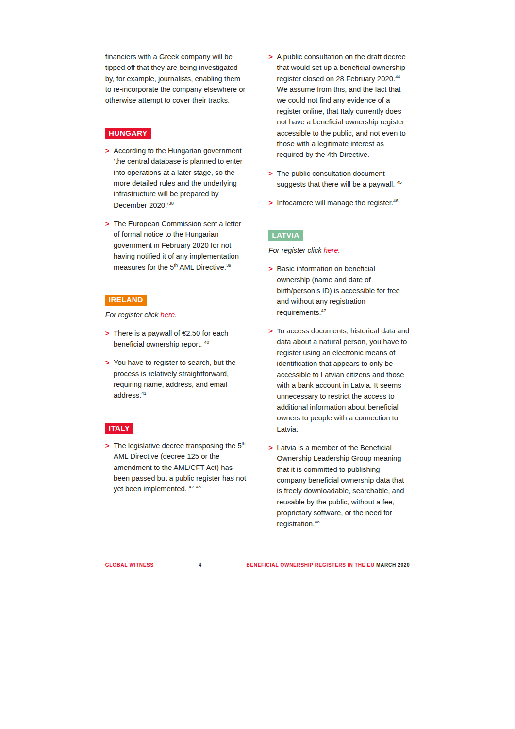financiers with a Greek company will be tipped off that they are being investigated by, for example, journalists, enabling them to re-incorporate the company elsewhere or otherwise attempt to cover their tracks.
HUNGARY
>According to the Hungarian government ‘the central database is planned to enter into operations at a later stage, so the more detailed rules and the underlying infrastructure will be prepared by December 2020.’38
>The European Commission sent a letter of formal notice to the Hungarian government in February 2020 for not having notified it of any implementation measures for the 5th AML Directive.39
IRELAND
For register click here.
>There is a paywall of €2.50 for each beneficial ownership report. 40
>You have to register to search, but the process is relatively straightforward, requiring name, address, and email address.41
ITALY
>The legislative decree transposing the 5th AML Directive (decree 125 or the amendment to the AML/CFT Act) has been passed but a public register has not yet been implemented. 42 43
>A public consultation on the draft decree that would set up a beneficial ownership register closed on 28 February 2020.44 We assume from this, and the fact that we could not find any evidence of a register online, that Italy currently does not have a beneficial ownership register accessible to the public, and not even to those with a legitimate interest as required by the 4th Directive.
>The public consultation document suggests that there will be a paywall. 45
>Infocamere will manage the register.46
LATVIA
For register click here.
>Basic information on beneficial ownership (name and date of birth/person’s ID) is accessible for free and without any registration requirements.47
>To access documents, historical data and data about a natural person, you have to register using an electronic means of identification that appears to only be accessible to Latvian citizens and those with a bank account in Latvia. It seems unnecessary to restrict the access to additional information about beneficial owners to people with a connection to Latvia.
>Latvia is a member of the Beneficial Ownership Leadership Group meaning that it is committed to publishing company beneficial ownership data that is freely downloadable, searchable, and reusable by the public, without a fee, proprietary software, or the need for registration.48
Global Witness
4
Beneficial Ownership Registers in the EU March 2020